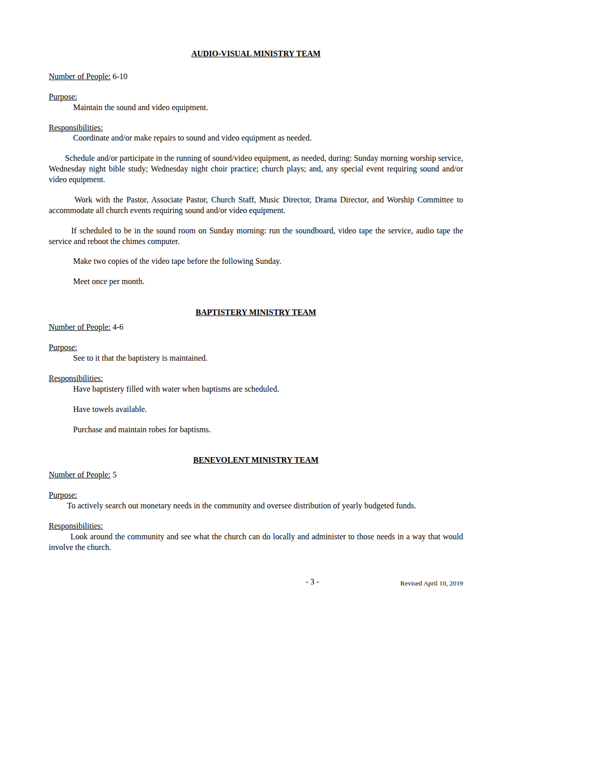AUDIO-VISUAL MINISTRY TEAM
Number of People: 6-10
Purpose:
Maintain the sound and video equipment.
Responsibilities:
Coordinate and/or make repairs to sound and video equipment as needed.
Schedule and/or participate in the running of sound/video equipment, as needed, during: Sunday morning worship service, Wednesday night bible study; Wednesday night choir practice; church plays; and, any special event requiring sound and/or video equipment.
Work with the Pastor, Associate Pastor, Church Staff, Music Director, Drama Director, and Worship Committee to accommodate all church events requiring sound and/or video equipment.
If scheduled to be in the sound room on Sunday morning: run the soundboard, video tape the service, audio tape the service and reboot the chimes computer.
Make two copies of the video tape before the following Sunday.
Meet once per month.
BAPTISTERY MINISTRY TEAM
Number of People: 4-6
Purpose:
See to it that the baptistery is maintained.
Responsibilities:
Have baptistery filled with water when baptisms are scheduled.
Have towels available.
Purchase and maintain robes for baptisms.
BENEVOLENT MINISTRY TEAM
Number of People: 5
Purpose:
To actively search out monetary needs in the community and oversee distribution of yearly budgeted funds.
Responsibilities:
Look around the community and see what the church can do locally and administer to those needs in a way that would involve the church.
- 3 - Revised April 10, 2019